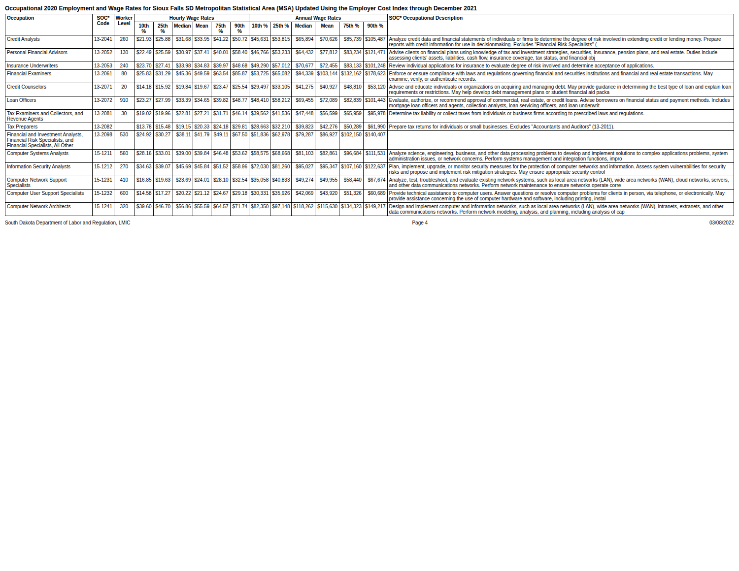Occupational 2020 Employment and Wage Rates for Sioux Falls SD Metropolitan Statistical Area (MSA) Updated Using the Employer Cost Index through December 2021
| Occupation | SOC* Code | Worker Level | Hourly Wage Rates | Annual Wage Rates | SOC* Occupational Description |
| --- | --- | --- | --- | --- | --- |
| 10th % | 25th % | Median | Mean | 75th % | 90th % | 10th % | 25th % | Median | Mean | 75th % | 90th % |
| Credit Analysts | 13-2041 | 260 | $21.93 | $25.88 | $31.68 | $33.95 | $41.22 | $50.72 | $45,631 | $53,815 | $65,894 | $70,626 | $85,739 | $105,487 | Analyze credit data and financial statements of individuals or firms to determine the degree of risk involved in extending credit or lending money. Prepare reports with credit information for use in decisionmaking. Excludes "Financial Risk Specialists" ( |
| Personal Financial Advisors | 13-2052 | 130 | $22.49 | $25.59 | $30.97 | $37.41 | $40.01 | $58.40 | $46,766 | $53,233 | $64,432 | $77,812 | $83,234 | $121,471 | Advise clients on financial plans using knowledge of tax and investment strategies, securities, insurance, pension plans, and real estate. Duties include assessing clients' assets, liabilities, cash flow, insurance coverage, tax status, and financial obj |
| Insurance Underwriters | 13-2053 | 240 | $23.70 | $27.41 | $33.98 | $34.83 | $39.97 | $48.68 | $49,290 | $57,012 | $70,677 | $72,455 | $83,133 | $101,248 | Review individual applications for insurance to evaluate degree of risk involved and determine acceptance of applications. |
| Financial Examiners | 13-2061 | 80 | $25.83 | $31.29 | $45.36 | $49.59 | $63.54 | $85.87 | $53,725 | $65,082 | $94,339 | $103,144 | $132,162 | $178,623 | Enforce or ensure compliance with laws and regulations governing financial and securities institutions and financial and real estate transactions. May examine, verify, or authenticate records. |
| Credit Counselors | 13-2071 | 20 | $14.18 | $15.92 | $19.84 | $19.67 | $23.47 | $25.54 | $29,497 | $33,105 | $41,275 | $40,927 | $48,810 | $53,120 | Advise and educate individuals or organizations on acquiring and managing debt. May provide guidance in determining the best type of loan and explain loan requirements or restrictions. May help develop debt management plans or student financial aid packa |
| Loan Officers | 13-2072 | 910 | $23.27 | $27.99 | $33.39 | $34.65 | $39.82 | $48.77 | $48,410 | $58,212 | $69,455 | $72,089 | $82,839 | $101,443 | Evaluate, authorize, or recommend approval of commercial, real estate, or credit loans. Advise borrowers on financial status and payment methods. Includes mortgage loan officers and agents, collection analysts, loan servicing officers, and loan underwrit |
| Tax Examiners and Collectors, and Revenue Agents | 13-2081 | 30 | $19.02 | $19.96 | $22.81 | $27.21 | $31.71 | $46.14 | $39,562 | $41,536 | $47,448 | $56,599 | $65,959 | $95,978 | Determine tax liability or collect taxes from individuals or business firms according to prescribed laws and regulations. |
| Tax Preparers | 13-2082 | | $13.78 | $15.48 | $19.15 | $20.33 | $24.18 | $29.81 | $28,663 | $32,210 | $39,823 | $42,276 | $50,289 | $61,990 | Prepare tax returns for individuals or small businesses. Excludes "Accountants and Auditors" (13-2011). |
| Financial and Investment Analysts, Financial Risk Specialists, and Financial Specialists, All Other | 13-2098 | 530 | $24.92 | $30.27 | $38.11 | $41.79 | $49.11 | $67.50 | $51,836 | $62,978 | $79,287 | $86,927 | $102,150 | $140,407 | |
| Computer Systems Analysts | 15-1211 | 560 | $28.16 | $33.01 | $39.00 | $39.84 | $46.48 | $53.62 | $58,575 | $68,668 | $81,103 | $82,861 | $96,684 | $111,531 | Analyze science, engineering, business, and other data processing problems to develop and implement solutions to complex applications problems, system administration issues, or network concerns. Perform systems management and integration functions, impro |
| Information Security Analysts | 15-1212 | 270 | $34.63 | $39.07 | $45.69 | $45.84 | $51.52 | $58.96 | $72,030 | $81,260 | $95,027 | $95,347 | $107,160 | $122,637 | Plan, implement, upgrade, or monitor security measures for the protection of computer networks and information. Assess system vulnerabilities for security risks and propose and implement risk mitigation strategies. May ensure appropriate security control |
| Computer Network Support Specialists | 15-1231 | 410 | $16.85 | $19.63 | $23.69 | $24.01 | $28.10 | $32.54 | $35,058 | $40,833 | $49,274 | $49,955 | $58,440 | $67,674 | Analyze, test, troubleshoot, and evaluate existing network systems, such as local area networks (LAN), wide area networks (WAN), cloud networks, servers, and other data communications networks. Perform network maintenance to ensure networks operate corre |
| Computer User Support Specialists | 15-1232 | 600 | $14.58 | $17.27 | $20.22 | $21.12 | $24.67 | $29.18 | $30,331 | $35,926 | $42,069 | $43,920 | $51,326 | $60,689 | Provide technical assistance to computer users. Answer questions or resolve computer problems for clients in person, via telephone, or electronically. May provide assistance concerning the use of computer hardware and software, including printing, instal |
| Computer Network Architects | 15-1241 | 320 | $39.60 | $46.70 | $56.86 | $55.59 | $64.57 | $71.74 | $82,350 | $97,148 | $118,262 | $115,630 | $134,323 | $149,217 | Design and implement computer and information networks, such as local area networks (LAN), wide area networks (WAN), intranets, extranets, and other data communications networks. Perform network modeling, analysis, and planning, including analysis of cap |
South Dakota Department of Labor and Regulation, LMIC Page 4 03/08/2022